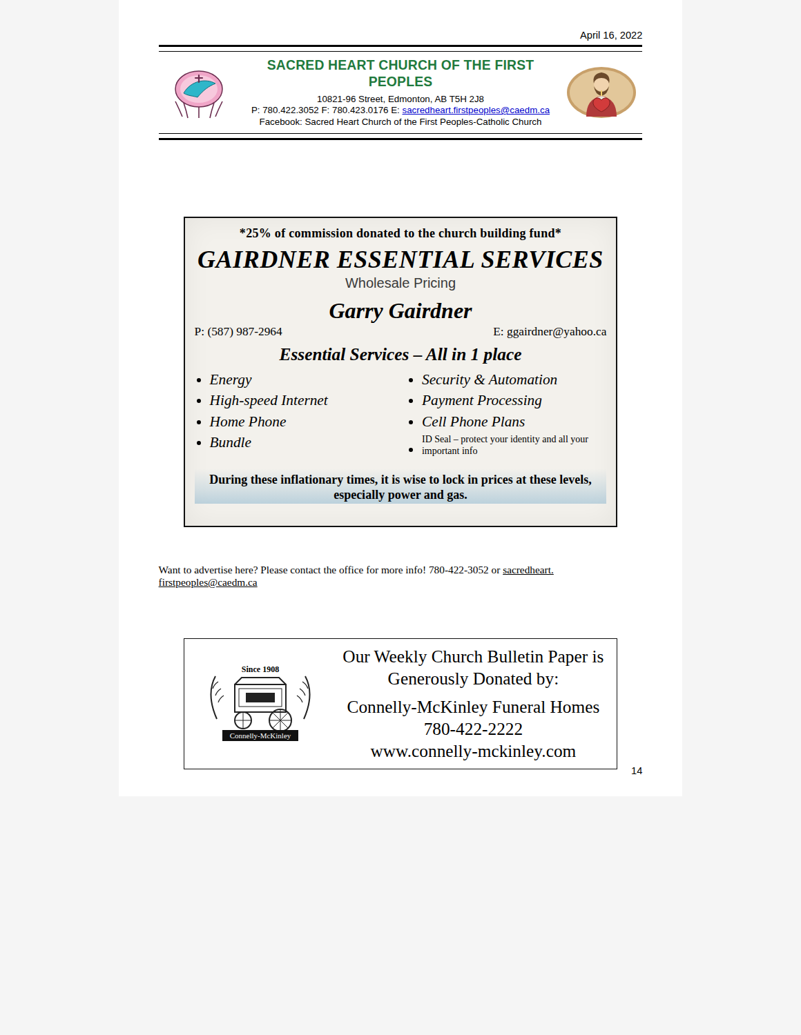April 16, 2022
SACRED HEART CHURCH OF THE FIRST PEOPLES
10821-96 Street, Edmonton, AB T5H 2J8
P: 780.422.3052 F: 780.423.0176 E: sacredheart.firstpeoples@caedm.ca
Facebook: Sacred Heart Church of the First Peoples-Catholic Church
*25% of commission donated to the church building fund*
GAIRDNER ESSENTIAL SERVICES
Wholesale Pricing
Garry Gairdner
P: (587) 987-2964 E: ggairdner@yahoo.ca
Essential Services – All in 1 place
Energy
High-speed Internet
Home Phone
Bundle
Security & Automation
Payment Processing
Cell Phone Plans
ID Seal – protect your identity and all your important info
During these inflationary times, it is wise to lock in prices at these levels, especially power and gas.
Want to advertise here? Please contact the office for more info! 780-422-3052 or sacredheart. firstpeoples@caedm.ca
Since 1908 Connelly-McKinley
Our Weekly Church Bulletin Paper is
Generously Donated by:
Connelly-McKinley Funeral Homes
780-422-2222
www.connelly-mckinley.com
14